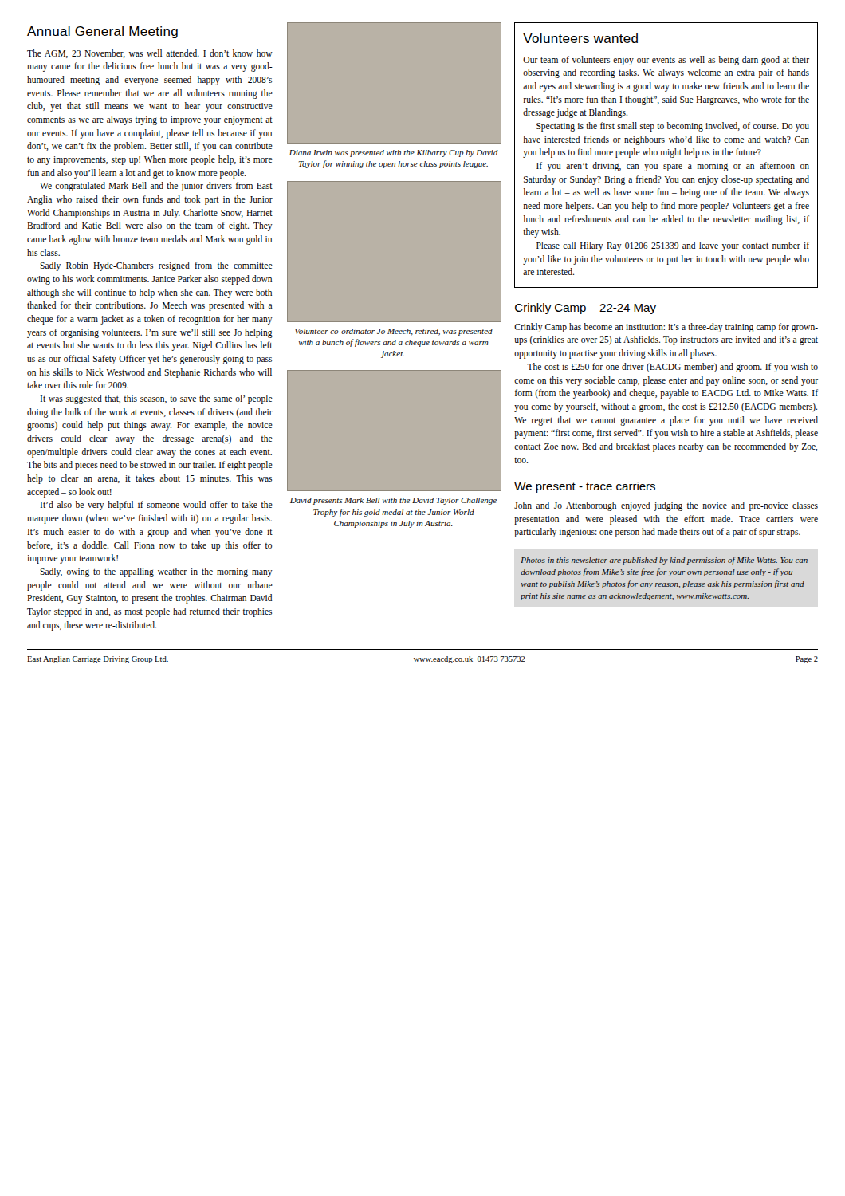Annual General Meeting
The AGM, 23 November, was well attended. I don’t know how many came for the delicious free lunch but it was a very good-humoured meeting and everyone seemed happy with 2008’s events. Please remember that we are all volunteers running the club, yet that still means we want to hear your constructive comments as we are always trying to improve your enjoyment at our events. If you have a complaint, please tell us because if you don’t, we can’t fix the problem. Better still, if you can contribute to any improvements, step up! When more people help, it’s more fun and also you’ll learn a lot and get to know more people.
We congratulated Mark Bell and the junior drivers from East Anglia who raised their own funds and took part in the Junior World Championships in Austria in July. Charlotte Snow, Harriet Bradford and Katie Bell were also on the team of eight. They came back aglow with bronze team medals and Mark won gold in his class.
Sadly Robin Hyde-Chambers resigned from the committee owing to his work commitments. Janice Parker also stepped down although she will continue to help when she can. They were both thanked for their contributions. Jo Meech was presented with a cheque for a warm jacket as a token of recognition for her many years of organising volunteers. I’m sure we’ll still see Jo helping at events but she wants to do less this year. Nigel Collins has left us as our official Safety Officer yet he’s generously going to pass on his skills to Nick Westwood and Stephanie Richards who will take over this role for 2009.
It was suggested that, this season, to save the same ol’ people doing the bulk of the work at events, classes of drivers (and their grooms) could help put things away. For example, the novice drivers could clear away the dressage arena(s) and the open/multiple drivers could clear away the cones at each event. The bits and pieces need to be stowed in our trailer. If eight people help to clear an arena, it takes about 15 minutes. This was accepted – so look out!
It’d also be very helpful if someone would offer to take the marquee down (when we’ve finished with it) on a regular basis. It’s much easier to do with a group and when you’ve done it before, it’s a doddle. Call Fiona now to take up this offer to improve your teamwork!
Sadly, owing to the appalling weather in the morning many people could not attend and we were without our urbane President, Guy Stainton, to present the trophies. Chairman David Taylor stepped in and, as most people had returned their trophies and cups, these were re-distributed.
Diana Irwin was presented with the Kilbarry Cup by David Taylor for winning the open horse class points league.
Volunteer co-ordinator Jo Meech, retired, was presented with a bunch of flowers and a cheque towards a warm jacket.
David presents Mark Bell with the David Taylor Challenge Trophy for his gold medal at the Junior World Championships in July in Austria.
Volunteers wanted
Our team of volunteers enjoy our events as well as being darn good at their observing and recording tasks. We always welcome an extra pair of hands and eyes and stewarding is a good way to make new friends and to learn the rules. “It’s more fun than I thought”, said Sue Hargreaves, who wrote for the dressage judge at Blandings.
Spectating is the first small step to becoming involved, of course. Do you have interested friends or neighbours who’d like to come and watch? Can you help us to find more people who might help us in the future?
If you aren’t driving, can you spare a morning or an afternoon on Saturday or Sunday? Bring a friend? You can enjoy close-up spectating and learn a lot – as well as have some fun – being one of the team. We always need more helpers. Can you help to find more people? Volunteers get a free lunch and refreshments and can be added to the newsletter mailing list, if they wish.
Please call Hilary Ray 01206 251339 and leave your contact number if you’d like to join the volunteers or to put her in touch with new people who are interested.
Crinkly Camp – 22-24 May
Crinkly Camp has become an institution: it’s a three-day training camp for grown-ups (crinklies are over 25) at Ashfields. Top instructors are invited and it’s a great opportunity to practise your driving skills in all phases.
The cost is £250 for one driver (EACDG member) and groom. If you wish to come on this very sociable camp, please enter and pay online soon, or send your form (from the yearbook) and cheque, payable to EACDG Ltd. to Mike Watts. If you come by yourself, without a groom, the cost is £212.50 (EACDG members). We regret that we cannot guarantee a place for you until we have received payment: “first come, first served”. If you wish to hire a stable at Ashfields, please contact Zoe now. Bed and breakfast places nearby can be recommended by Zoe, too.
We present - trace carriers
John and Jo Attenborough enjoyed judging the novice and pre-novice classes presentation and were pleased with the effort made. Trace carriers were particularly ingenious: one person had made theirs out of a pair of spur straps.
Photos in this newsletter are published by kind permission of Mike Watts. You can download photos from Mike’s site free for your own personal use only - if you want to publish Mike’s photos for any reason, please ask his permission first and print his site name as an acknowledgement, www.mikewatts.com.
East Anglian Carriage Driving Group Ltd. www.eacdg.co.uk 01473 735732 Page 2